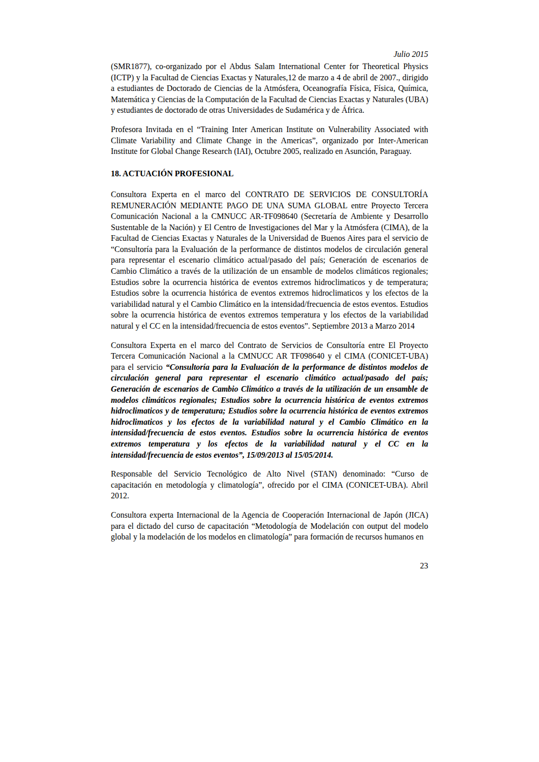Julio 2015
(SMR1877), co-organizado por el Abdus Salam International Center for Theoretical Physics (ICTP) y la Facultad de Ciencias Exactas y Naturales,12 de marzo a 4 de abril de 2007., dirigido a estudiantes de Doctorado de Ciencias de la Atmósfera, Oceanografía Física, Física, Química, Matemática y Ciencias de la Computación de la Facultad de Ciencias Exactas y Naturales (UBA) y estudiantes de doctorado de otras Universidades de Sudamérica y de África.
Profesora Invitada en el “Training Inter American Institute on Vulnerability Associated with Climate Variability and Climate Change in the Americas”, organizado por Inter-American Institute for Global Change Research (IAI), Octubre 2005, realizado en Asunción, Paraguay.
18. ACTUACIÓN PROFESIONAL
Consultora Experta en el marco del CONTRATO DE SERVICIOS DE CONSULTORÍA REMUNERACIÓN MEDIANTE PAGO DE UNA SUMA GLOBAL entre Proyecto Tercera Comunicación Nacional a la CMNUCC AR-TF098640 (Secretaría de Ambiente y Desarrollo Sustentable de la Nación) y El Centro de Investigaciones del Mar y la Atmósfera (CIMA), de la Facultad de Ciencias Exactas y Naturales de la Universidad de Buenos Aires para el servicio de “Consultoría para la Evaluación de la performance de distintos modelos de circulación general para representar el escenario climático actual/pasado del país; Generación de escenarios de Cambio Climático a través de la utilización de un ensamble de modelos climáticos regionales; Estudios sobre la ocurrencia histórica de eventos extremos hidroclimaticos y de temperatura; Estudios sobre la ocurrencia histórica de eventos extremos hidroclimaticos y los efectos de la variabilidad natural y el Cambio Climático en la intensidad/frecuencia de estos eventos. Estudios sobre la ocurrencia histórica de eventos extremos temperatura y los efectos de la variabilidad natural y el CC en la intensidad/frecuencia de estos eventos”. Septiembre 2013 a Marzo 2014
Consultora Experta en el marco del Contrato de Servicios de Consultoría entre El Proyecto Tercera Comunicación Nacional a la CMNUCC AR TF098640 y el CIMA (CONICET-UBA) para el servicio “Consultoría para la Evaluación de la performance de distintos modelos de circulación general para representar el escenario climático actual/pasado del país; Generación de escenarios de Cambio Climático a través de la utilización de un ensamble de modelos climáticos regionales; Estudios sobre la ocurrencia histórica de eventos extremos hidroclimaticos y de temperatura; Estudios sobre la ocurrencia histórica de eventos extremos hidroclimaticos y los efectos de la variabilidad natural y el Cambio Climático en la intensidad/frecuencia de estos eventos. Estudios sobre la ocurrencia histórica de eventos extremos temperatura y los efectos de la variabilidad natural y el CC en la intensidad/frecuencia de estos eventos”, 15/09/2013 al 15/05/2014.
Responsable del Servicio Tecnológico de Alto Nivel (STAN) denominado: “Curso de capacitación en metodología y climatología”, ofrecido por el CIMA (CONICET-UBA). Abril 2012.
Consultora experta Internacional de la Agencia de Cooperación Internacional de Japón (JICA) para el dictado del curso de capacitación “Metodología de Modelación con output del modelo global y la modelación de los modelos en climatología” para formación de recursos humanos en
23